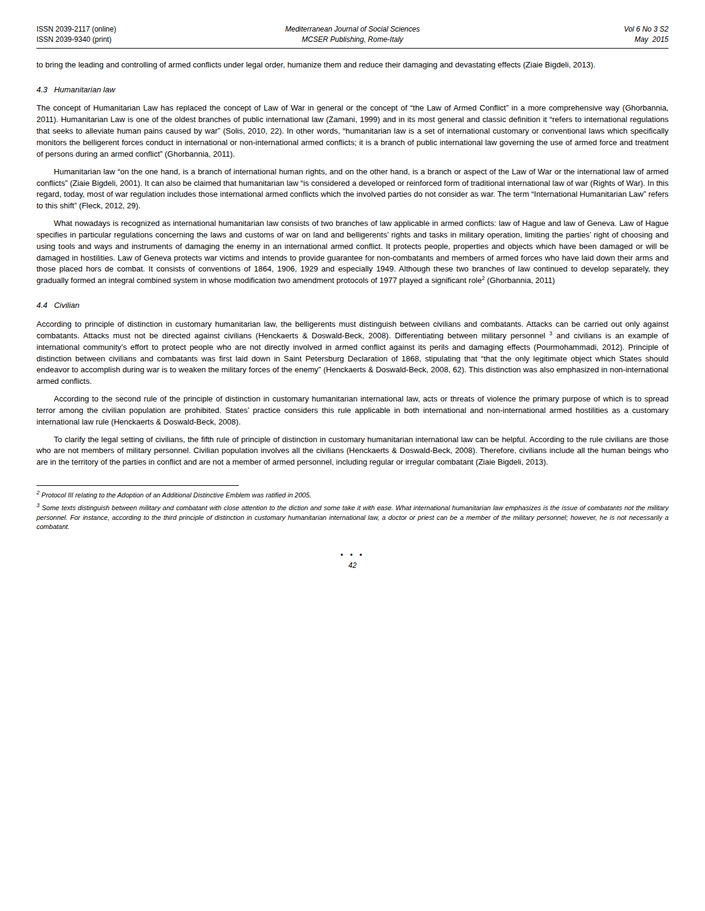| ISSN 2039-2117 (online) ISSN 2039-9340 (print) | Mediterranean Journal of Social Sciences MCSER Publishing, Rome-Italy | Vol 6 No 3 S2 May 2015 |
to bring the leading and controlling of armed conflicts under legal order, humanize them and reduce their damaging and devastating effects (Ziaie Bigdeli, 2013).
4.3 Humanitarian law
The concept of Humanitarian Law has replaced the concept of Law of War in general or the concept of “the Law of Armed Conflict” in a more comprehensive way (Ghorbannia, 2011). Humanitarian Law is one of the oldest branches of public international law (Zamani, 1999) and in its most general and classic definition it “refers to international regulations that seeks to alleviate human pains caused by war” (Solis, 2010, 22). In other words, “humanitarian law is a set of international customary or conventional laws which specifically monitors the belligerent forces conduct in international or non-international armed conflicts; it is a branch of public international law governing the use of armed force and treatment of persons during an armed conflict” (Ghorbannia, 2011).
Humanitarian law “on the one hand, is a branch of international human rights, and on the other hand, is a branch or aspect of the Law of War or the international law of armed conflicts” (Ziaie Bigdeli, 2001). It can also be claimed that humanitarian law “is considered a developed or reinforced form of traditional international law of war (Rights of War). In this regard, today, most of war regulation includes those international armed conflicts which the involved parties do not consider as war. The term “International Humanitarian Law” refers to this shift” (Fleck, 2012, 29).
What nowadays is recognized as international humanitarian law consists of two branches of law applicable in armed conflicts: law of Hague and law of Geneva. Law of Hague specifies in particular regulations concerning the laws and customs of war on land and belligerents’ rights and tasks in military operation, limiting the parties’ right of choosing and using tools and ways and instruments of damaging the enemy in an international armed conflict. It protects people, properties and objects which have been damaged or will be damaged in hostilities. Law of Geneva protects war victims and intends to provide guarantee for non-combatants and members of armed forces who have laid down their arms and those placed hors de combat. It consists of conventions of 1864, 1906, 1929 and especially 1949. Although these two branches of law continued to develop separately, they gradually formed an integral combined system in whose modification two amendment protocols of 1977 played a significant role2 (Ghorbannia, 2011)
4.4 Civilian
According to principle of distinction in customary humanitarian law, the belligerents must distinguish between civilians and combatants. Attacks can be carried out only against combatants. Attacks must not be directed against civilians (Henckaerts & Doswald-Beck, 2008). Differentiating between military personnel 3 and civilians is an example of international community’s effort to protect people who are not directly involved in armed conflict against its perils and damaging effects (Pourmohammadi, 2012). Principle of distinction between civilians and combatants was first laid down in Saint Petersburg Declaration of 1868, stipulating that “that the only legitimate object which States should endeavor to accomplish during war is to weaken the military forces of the enemy” (Henckaerts & Doswald-Beck, 2008, 62). This distinction was also emphasized in non-international armed conflicts.
According to the second rule of the principle of distinction in customary humanitarian international law, acts or threats of violence the primary purpose of which is to spread terror among the civilian population are prohibited. States’ practice considers this rule applicable in both international and non-international armed hostilities as a customary international law rule (Henckaerts & Doswald-Beck, 2008).
To clarify the legal setting of civilians, the fifth rule of principle of distinction in customary humanitarian international law can be helpful. According to the rule civilians are those who are not members of military personnel. Civilian population involves all the civilians (Henckaerts & Doswald-Beck, 2008). Therefore, civilians include all the human beings who are in the territory of the parties in conflict and are not a member of armed personnel, including regular or irregular combatant (Ziaie Bigdeli, 2013).
2 Protocol III relating to the Adoption of an Additional Distinctive Emblem was ratified in 2005.
3 Some texts distinguish between military and combatant with close attention to the diction and some take it with ease. What international humanitarian law emphasizes is the issue of combatants not the military personnel. For instance, according to the third principle of distinction in customary humanitarian international law, a doctor or priest can be a member of the military personnel; however, he is not necessarily a combatant.
• • •
42